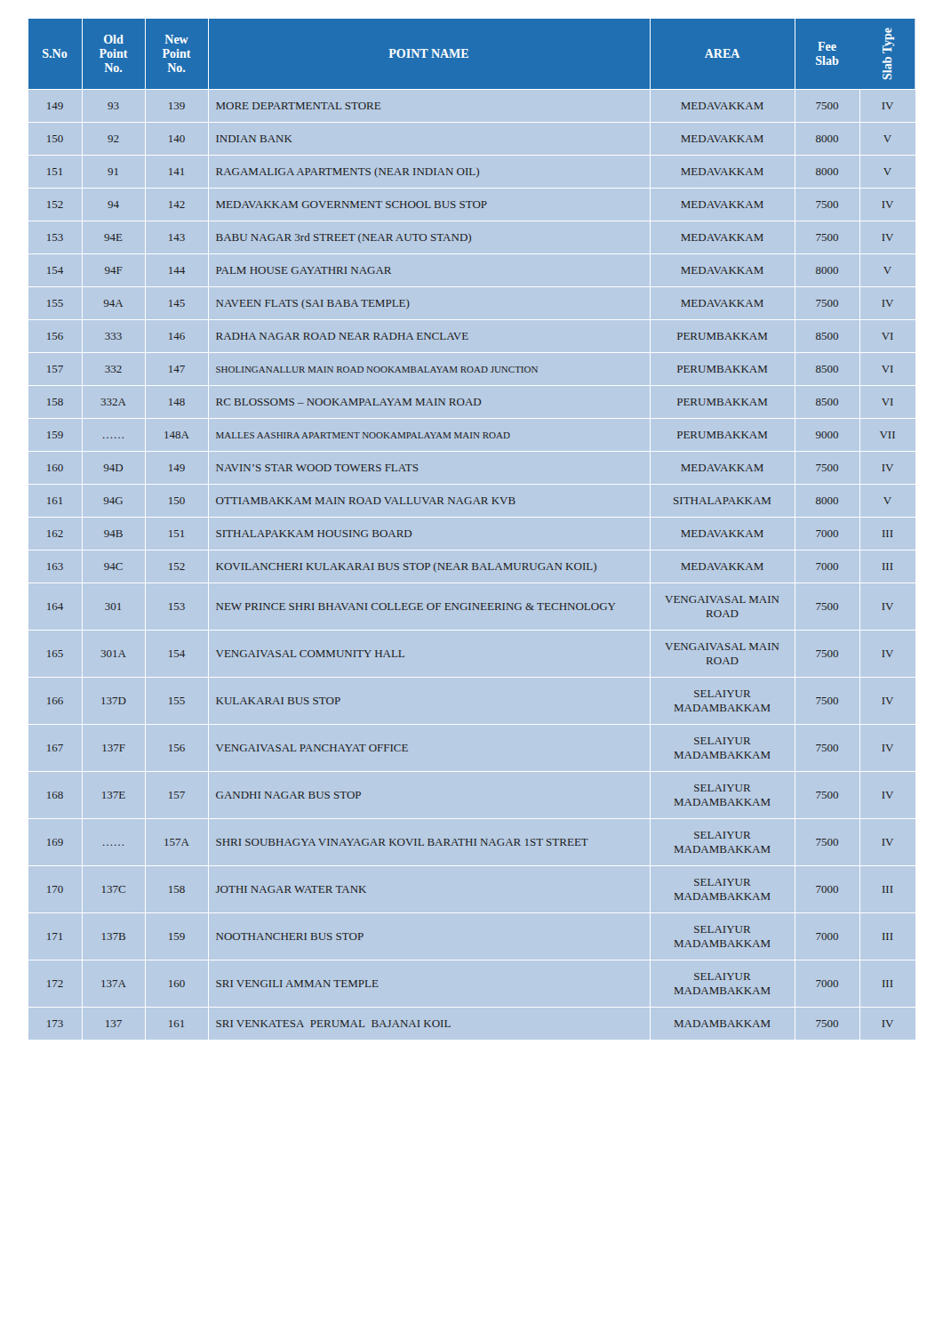| S.No | Old Point No. | New Point No. | POINT NAME | AREA | Fee Slab | Slab Type |
| --- | --- | --- | --- | --- | --- | --- |
| 149 | 93 | 139 | MORE DEPARTMENTAL STORE | MEDAVAKKAM | 7500 | IV |
| 150 | 92 | 140 | INDIAN BANK | MEDAVAKKAM | 8000 | V |
| 151 | 91 | 141 | RAGAMALIGA APARTMENTS (NEAR INDIAN OIL) | MEDAVAKKAM | 8000 | V |
| 152 | 94 | 142 | MEDAVAKKAM GOVERNMENT SCHOOL BUS STOP | MEDAVAKKAM | 7500 | IV |
| 153 | 94E | 143 | BABU NAGAR 3rd STREET (NEAR AUTO STAND) | MEDAVAKKAM | 7500 | IV |
| 154 | 94F | 144 | PALM HOUSE GAYATHRI NAGAR | MEDAVAKKAM | 8000 | V |
| 155 | 94A | 145 | NAVEEN FLATS (SAI BABA TEMPLE) | MEDAVAKKAM | 7500 | IV |
| 156 | 333 | 146 | RADHA NAGAR ROAD NEAR RADHA ENCLAVE | PERUMBAKKAM | 8500 | VI |
| 157 | 332 | 147 | SHOLINGANALLUR MAIN ROAD NOOKAMBALAYAM ROAD JUNCTION | PERUMBAKKAM | 8500 | VI |
| 158 | 332A | 148 | RC BLOSSOMS – NOOKAMPALAYAM MAIN ROAD | PERUMBAKKAM | 8500 | VI |
| 159 | …… | 148A | MALLES AASHIRA APARTMENT NOOKAMPALAYAM MAIN ROAD | PERUMBAKKAM | 9000 | VII |
| 160 | 94D | 149 | NAVIN’S STAR WOOD TOWERS FLATS | MEDAVAKKAM | 7500 | IV |
| 161 | 94G | 150 | OTTIAMBAKKAM MAIN ROAD VALLUVAR NAGAR KVB | SITHALAPAKKAM | 8000 | V |
| 162 | 94B | 151 | SITHALAPAKKAM HOUSING BOARD | MEDAVAKKAM | 7000 | III |
| 163 | 94C | 152 | KOVILANCHERI KULAKARAI BUS STOP (NEAR BALAMURUGAN KOIL) | MEDAVAKKAM | 7000 | III |
| 164 | 301 | 153 | NEW PRINCE SHRI BHAVANI COLLEGE OF ENGINEERING & TECHNOLOGY | VENGAIVASAL MAIN ROAD | 7500 | IV |
| 165 | 301A | 154 | VENGAIVASAL COMMUNITY HALL | VENGAIVASAL MAIN ROAD | 7500 | IV |
| 166 | 137D | 155 | KULAKARAI BUS STOP | SELAIYUR MADAMBAKKAM | 7500 | IV |
| 167 | 137F | 156 | VENGAIVASAL PANCHAYAT OFFICE | SELAIYUR MADAMBAKKAM | 7500 | IV |
| 168 | 137E | 157 | GANDHI NAGAR BUS STOP | SELAIYUR MADAMBAKKAM | 7500 | IV |
| 169 | …… | 157A | SHRI SOUBHAGYA VINAYAGAR KOVIL BARATHI NAGAR 1ST STREET | SELAIYUR MADAMBAKKAM | 7500 | IV |
| 170 | 137C | 158 | JOTHI NAGAR WATER TANK | SELAIYUR MADAMBAKKAM | 7000 | III |
| 171 | 137B | 159 | NOOTHANCHERI BUS STOP | SELAIYUR MADAMBAKKAM | 7000 | III |
| 172 | 137A | 160 | SRI VENGILI AMMAN TEMPLE | SELAIYUR MADAMBAKKAM | 7000 | III |
| 173 | 137 | 161 | SRI VENKATESA PERUMAL BAJANAI KOIL | MADAMBAKKAM | 7500 | IV |